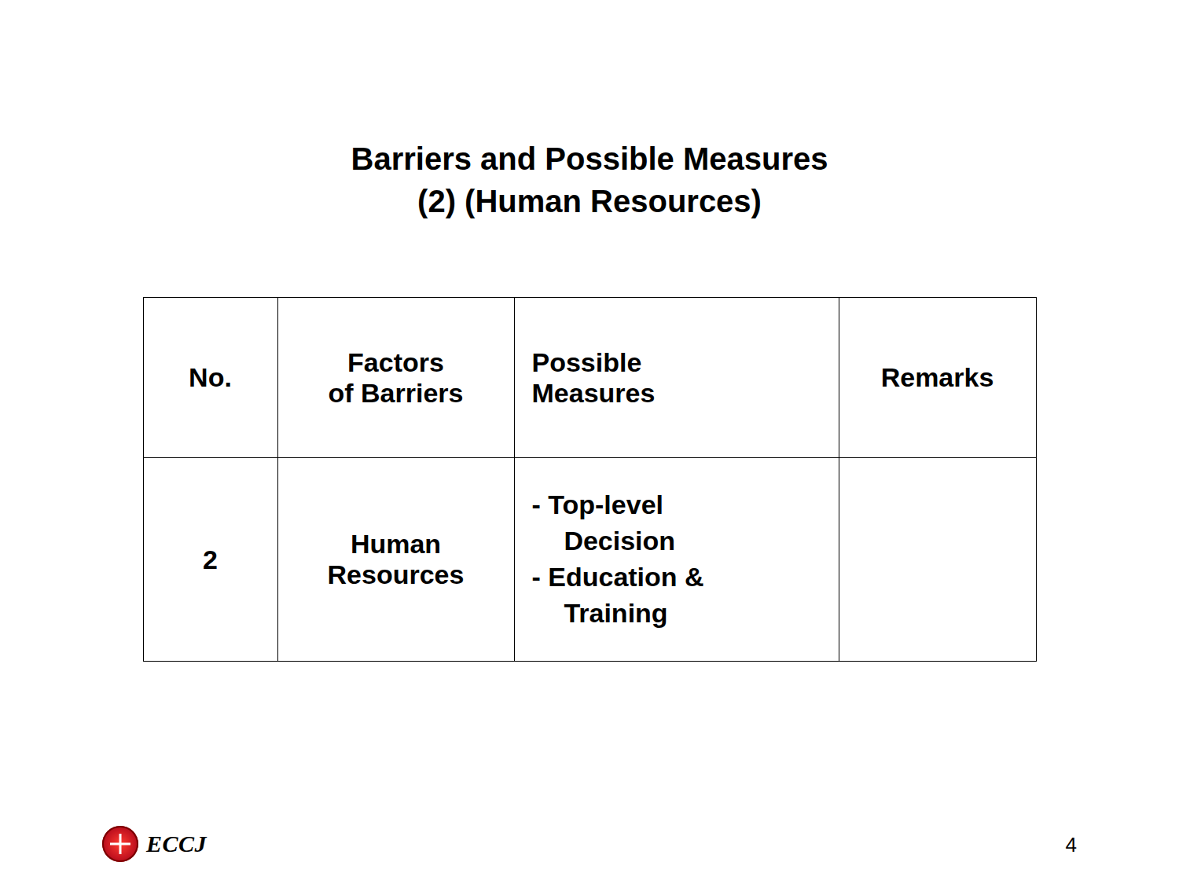Barriers and Possible Measures
(2) (Human Resources)
| No. | Factors of Barriers | Possible Measures | Remarks |
| --- | --- | --- | --- |
| 2 | Human Resources | - Top-level Decision - Education & Training | |
ECCJ
4